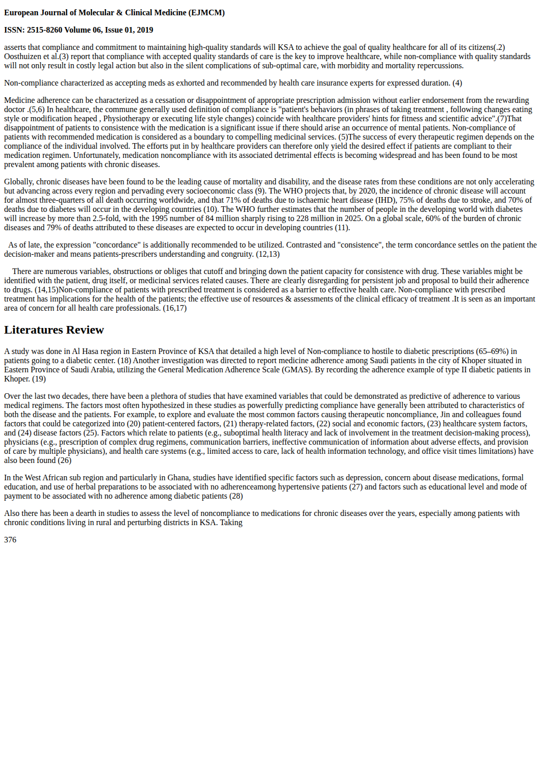European Journal of Molecular & Clinical Medicine (EJMCM)
ISSN: 2515-8260 Volume 06, Issue 01, 2019
asserts that compliance and commitment to maintaining high-quality standards will KSA to achieve the goal of quality healthcare for all of its citizens(.2) Oosthuizen et al.(3) report that compliance with accepted quality standards of care is the key to improve healthcare, while non-compliance with quality standards will not only result in costly legal action but also in the silent complications of sub-optimal care, with morbidity and mortality repercussions.
Non-compliance characterized as accepting meds as exhorted and recommended by health care insurance experts for expressed duration. (4)
Medicine adherence can be characterized as a cessation or disappointment of appropriate prescription admission without earlier endorsement from the rewarding doctor .(5,6) In healthcare, the commune generally used definition of compliance is "patient's behaviors (in phrases of taking treatment , following changes eating style or modification heaped , Physiotherapy or executing life style changes) coincide with healthcare providers' hints for fitness and scientific advice".(7)That disappointment of patients to consistence with the medication is a significant issue if there should arise an occurrence of mental patients. Non-compliance of patients with recommended medication is considered as a boundary to compelling medicinal services. (5)The success of every therapeutic regimen depends on the compliance of the individual involved. The efforts put in by healthcare providers can therefore only yield the desired effect if patients are compliant to their medication regimen. Unfortunately, medication noncompliance with its associated detrimental effects is becoming widespread and has been found to be most prevalent among patients with chronic diseases.
Globally, chronic diseases have been found to be the leading cause of mortality and disability, and the disease rates from these conditions are not only accelerating but advancing across every region and pervading every socioeconomic class (9). The WHO projects that, by 2020, the incidence of chronic disease will account for almost three-quarters of all death occurring worldwide, and that 71% of deaths due to ischaemic heart disease (IHD), 75% of deaths due to stroke, and 70% of deaths due to diabetes will occur in the developing countries (10). The WHO further estimates that the number of people in the developing world with diabetes will increase by more than 2.5-fold, with the 1995 number of 84 million sharply rising to 228 million in 2025. On a global scale, 60% of the burden of chronic diseases and 79% of deaths attributed to these diseases are expected to occur in developing countries (11).
As of late, the expression "concordance" is additionally recommended to be utilized. Contrasted and "consistence", the term concordance settles on the patient the decision-maker and means patients-prescribers understanding and congruity. (12,13)
There are numerous variables, obstructions or obliges that cutoff and bringing down the patient capacity for consistence with drug. These variables might be identified with the patient, drug itself, or medicinal services related causes. There are clearly disregarding for persistent job and proposal to build their adherence to drugs. (14,15)Non-compliance of patients with prescribed treatment is considered as a barrier to effective health care. Non-compliance with prescribed treatment has implications for the health of the patients; the effective use of resources & assessments of the clinical efficacy of treatment .It is seen as an important area of concern for all health care professionals. (16,17)
Literatures Review
A study was done in Al Hasa region in Eastern Province of KSA that detailed a high level of Non-compliance to hostile to diabetic prescriptions (65–69%) in patients going to a diabetic center. (18) Another investigation was directed to report medicine adherence among Saudi patients in the city of Khoper situated in Eastern Province of Saudi Arabia, utilizing the General Medication Adherence Scale (GMAS). By recording the adherence example of type II diabetic patients in Khoper. (19)
Over the last two decades, there have been a plethora of studies that have examined variables that could be demonstrated as predictive of adherence to various medical regimens. The factors most often hypothesized in these studies as powerfully predicting compliance have generally been attributed to characteristics of both the disease and the patients. For example, to explore and evaluate the most common factors causing therapeutic noncompliance, Jin and colleagues found factors that could be categorized into (20) patient-centered factors, (21) therapy-related factors, (22) social and economic factors, (23) healthcare system factors, and (24) disease factors (25). Factors which relate to patients (e.g., suboptimal health literacy and lack of involvement in the treatment decision-making process), physicians (e.g., prescription of complex drug regimens, communication barriers, ineffective communication of information about adverse effects, and provision of care by multiple physicians), and health care systems (e.g., limited access to care, lack of health information technology, and office visit times limitations) have also been found (26)
In the West African sub region and particularly in Ghana, studies have identified specific factors such as depression, concern about disease medications, formal education, and use of herbal preparations to be associated with no adherenceamong hypertensive patients (27) and factors such as educational level and mode of payment to be associated with no adherence among diabetic patients (28)
Also there has been a dearth in studies to assess the level of noncompliance to medications for chronic diseases over the years, especially among patients with chronic conditions living in rural and perturbing districts in KSA. Taking
376